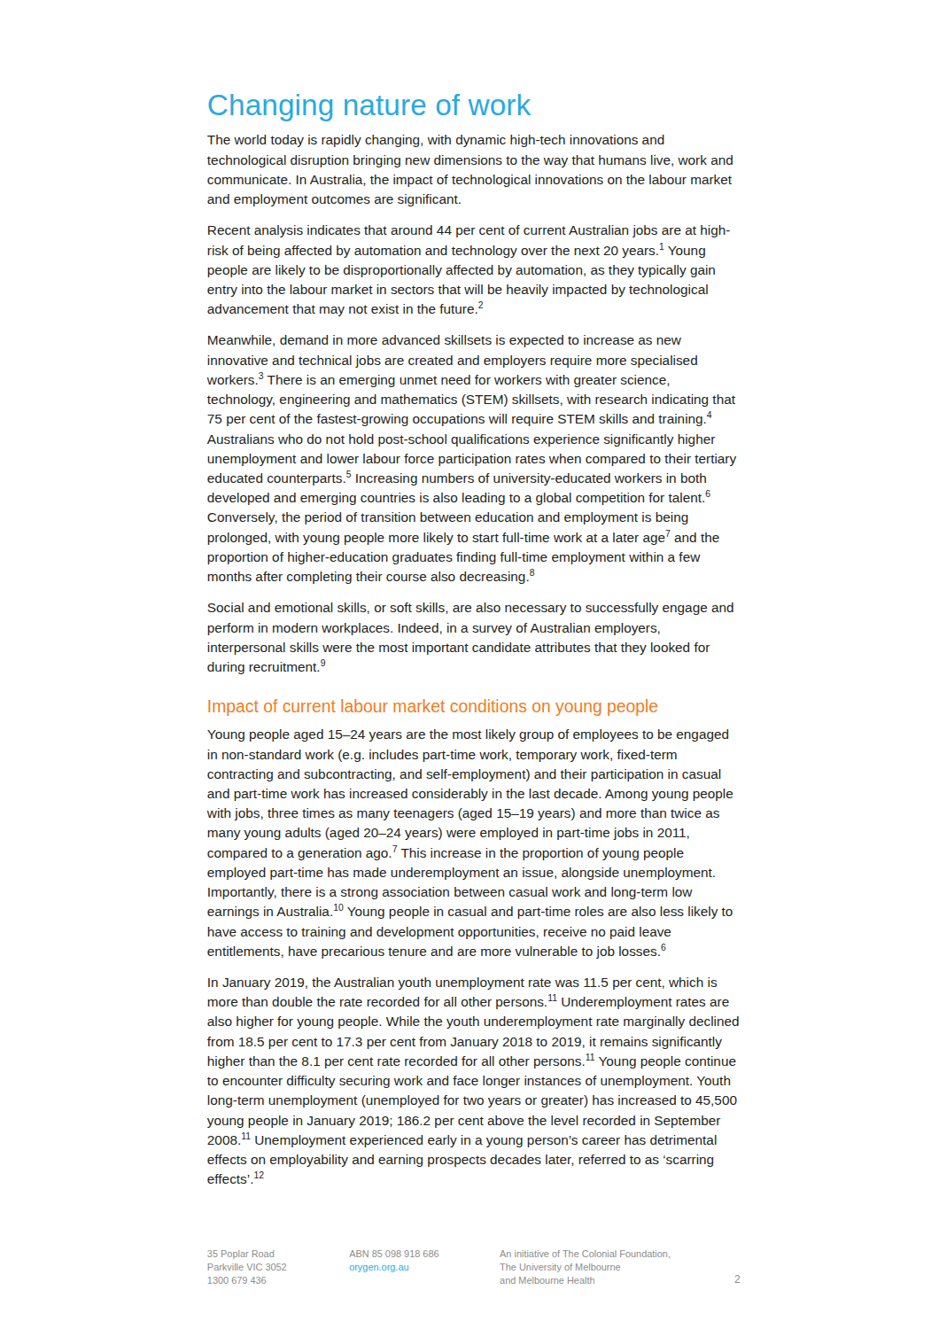Changing nature of work
The world today is rapidly changing, with dynamic high-tech innovations and technological disruption bringing new dimensions to the way that humans live, work and communicate. In Australia, the impact of technological innovations on the labour market and employment outcomes are significant.
Recent analysis indicates that around 44 per cent of current Australian jobs are at high-risk of being affected by automation and technology over the next 20 years.1 Young people are likely to be disproportionally affected by automation, as they typically gain entry into the labour market in sectors that will be heavily impacted by technological advancement that may not exist in the future.2
Meanwhile, demand in more advanced skillsets is expected to increase as new innovative and technical jobs are created and employers require more specialised workers.3 There is an emerging unmet need for workers with greater science, technology, engineering and mathematics (STEM) skillsets, with research indicating that 75 per cent of the fastest-growing occupations will require STEM skills and training.4 Australians who do not hold post-school qualifications experience significantly higher unemployment and lower labour force participation rates when compared to their tertiary educated counterparts.5 Increasing numbers of university-educated workers in both developed and emerging countries is also leading to a global competition for talent.6 Conversely, the period of transition between education and employment is being prolonged, with young people more likely to start full-time work at a later age7 and the proportion of higher-education graduates finding full-time employment within a few months after completing their course also decreasing.8
Social and emotional skills, or soft skills, are also necessary to successfully engage and perform in modern workplaces. Indeed, in a survey of Australian employers, interpersonal skills were the most important candidate attributes that they looked for during recruitment.9
Impact of current labour market conditions on young people
Young people aged 15–24 years are the most likely group of employees to be engaged in non-standard work (e.g. includes part-time work, temporary work, fixed-term contracting and subcontracting, and self-employment) and their participation in casual and part-time work has increased considerably in the last decade. Among young people with jobs, three times as many teenagers (aged 15–19 years) and more than twice as many young adults (aged 20–24 years) were employed in part-time jobs in 2011, compared to a generation ago.7 This increase in the proportion of young people employed part-time has made underemployment an issue, alongside unemployment. Importantly, there is a strong association between casual work and long-term low earnings in Australia.10 Young people in casual and part-time roles are also less likely to have access to training and development opportunities, receive no paid leave entitlements, have precarious tenure and are more vulnerable to job losses.6
In January 2019, the Australian youth unemployment rate was 11.5 per cent, which is more than double the rate recorded for all other persons.11 Underemployment rates are also higher for young people. While the youth underemployment rate marginally declined from 18.5 per cent to 17.3 per cent from January 2018 to 2019, it remains significantly higher than the 8.1 per cent rate recorded for all other persons.11 Young people continue to encounter difficulty securing work and face longer instances of unemployment. Youth long-term unemployment (unemployed for two years or greater) has increased to 45,500 young people in January 2019; 186.2 per cent above the level recorded in September 2008.11 Unemployment experienced early in a young person’s career has detrimental effects on employability and earning prospects decades later, referred to as ‘scarring effects’.12
35 Poplar Road
Parkville VIC 3052
1300 679 436
ABN 85 098 918 686
orygen.org.au
An initiative of The Colonial Foundation,
The University of Melbourne
and Melbourne Health
2